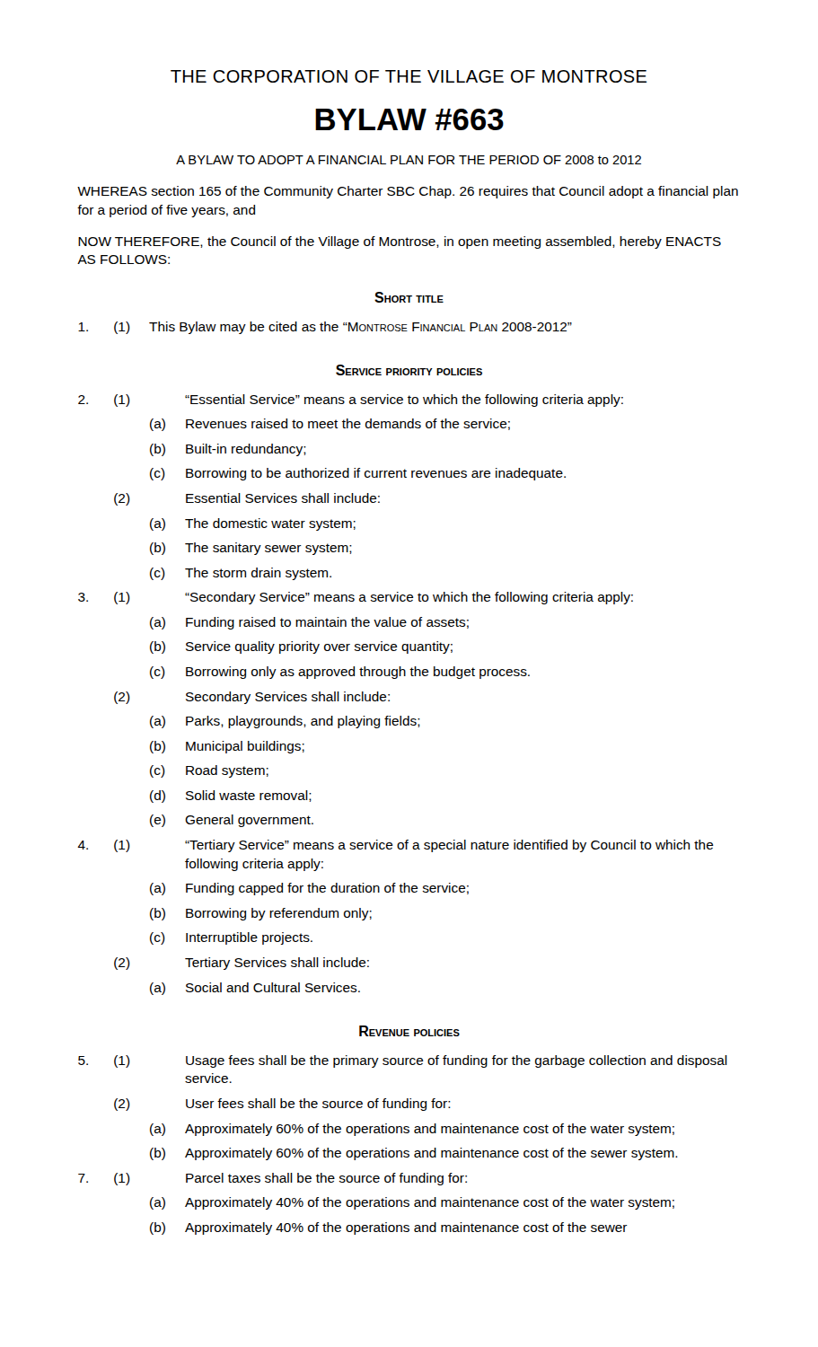THE CORPORATION OF THE VILLAGE OF MONTROSE
BYLAW #663
A BYLAW TO ADOPT A FINANCIAL PLAN FOR THE PERIOD OF 2008 to 2012
WHEREAS section 165 of the Community Charter SBC Chap. 26 requires that Council adopt a financial plan for a period of five years, and
NOW THEREFORE, the Council of the Village of Montrose, in open meeting assembled, hereby ENACTS AS FOLLOWS:
Short Title
| 1. | (1) | This Bylaw may be cited as the “ Montrose Financial Plan 2008-2012 ” |
Service Priority Policies
| 2. | (1) | | “Essential Service” means a service to which the following criteria apply: |
| | | (a) | Revenues raised to meet the demands of the service; |
| | | (b) | Built-in redundancy; |
| | | (c) | Borrowing to be authorized if current revenues are inadequate. |
| | (2) | | Essential Services shall include: |
| | | (a) | The domestic water system; |
| | | (b) | The sanitary sewer system; |
| | | (c) | The storm drain system. |
| 3. | (1) | | “Secondary Service” means a service to which the following criteria apply: |
| | | (a) | Funding raised to maintain the value of assets; |
| | | (b) | Service quality priority over service quantity; |
| | | (c) | Borrowing only as approved through the budget process. |
| | (2) | | Secondary Services shall include: |
| | | (a) | Parks, playgrounds, and playing fields; |
| | | (b) | Municipal buildings; |
| | | (c) | Road system; |
| | | (d) | Solid waste removal; |
| | | (e) | General government. |
| 4. | (1) | | “Tertiary Service” means a service of a special nature identified by Council to which the following criteria apply: |
| | | (a) | Funding capped for the duration of the service; |
| | | (b) | Borrowing by referendum only; |
| | | (c) | Interruptible projects. |
| | (2) | | Tertiary Services shall include: |
| | | (a) | Social and Cultural Services. |
Revenue Policies
| 5. | (1) | | Usage fees shall be the primary source of funding for the garbage collection and disposal service. |
| | (2) | | User fees shall be the source of funding for: |
| | | (a) | Approximately 60% of the operations and maintenance cost of the water system; |
| | | (b) | Approximately 60% of the operations and maintenance cost of the sewer system. |
| 7. | (1) | | Parcel taxes shall be the source of funding for: |
| | | (a) | Approximately 40% of the operations and maintenance cost of the water system; |
| | | (b) | Approximately 40% of the operations and maintenance cost of the sewer |